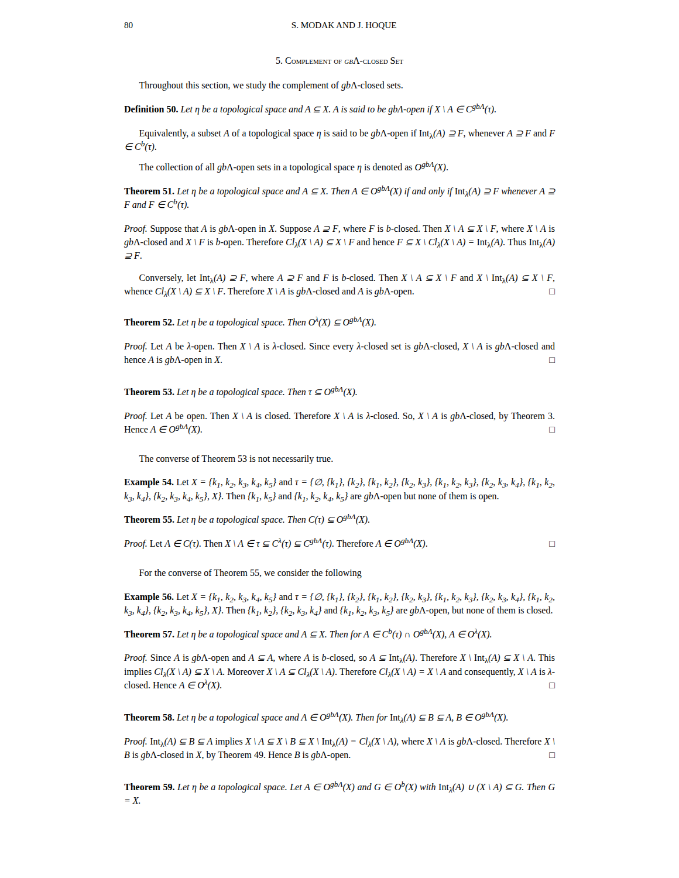80 S. MODAK AND J. HOQUE
5. Complement of gb Λ-closed Set
Throughout this section, we study the complement of gb Λ-closed sets.
Definition 50. Let η be a topological space and A ⊆ X. A is said to be gb Λ-open if X \ A ∈ CgbΛ(τ).
Equivalently, a subset A of a topological space η is said to be gb Λ-open if Intλ(A) ⊇ F, whenever A ⊇ F and F ∈ Cb(τ).
The collection of all gb Λ-open sets in a topological space η is denoted as OgbΛ(X).
Theorem 51. Let η be a topological space and A ⊆ X. Then A ∈ OgbΛ(X) if and only if Intλ(A) ⊇ F whenever A ⊇ F and F ∈ Cb(τ).
Proof. Suppose that A is gb Λ-open in X. Suppose A ⊇ F, where F is b-closed. Then X \ A ⊆ X \ F, where X \ A is gb Λ-closed and X \ F is b-open. Therefore Clλ(X \ A) ⊆ X \ F and hence F ⊆ X \ Clλ(X \ A) = Intλ(A). Thus Intλ(A) ⊇ F.
Conversely, let Intλ(A) ⊇ F, where A ⊇ F and F is b-closed. Then X \ A ⊆ X \ F and X \ Intλ(A) ⊆ X \ F, whence Clλ(X \ A) ⊆ X \ F. Therefore X \ A is gb Λ-closed and A is gb Λ-open. □
Theorem 52. Let η be a topological space. Then Oλ(X) ⊆ OgbΛ(X).
Proof. Let A be λ-open. Then X \ A is λ-closed. Since every λ-closed set is gb Λ-closed, X \ A is gb Λ-closed and hence A is gb Λ-open in X. □
Theorem 53. Let η be a topological space. Then τ ⊆ OgbΛ(X).
Proof. Let A be open. Then X \ A is closed. Therefore X \ A is λ-closed. So, X \ A is gb Λ-closed, by Theorem 3. Hence A ∈ OgbΛ(X). □
The converse of Theorem 53 is not necessarily true.
Example 54. Let X = {k1, k2, k3, k4, k5} and τ = {∅, {k1}, {k2}, {k1, k2}, {k2, k3}, {k1, k2, k3}, {k2, k3, k4}, {k1, k2, k3, k4}, {k2, k3, k4, k5}, X}. Then {k1, k5} and {k1, k2, k4, k5} are gb Λ-open but none of them is open.
Theorem 55. Let η be a topological space. Then C(τ) ⊆ OgbΛ(X).
Proof. Let A ∈ C(τ). Then X \ A ∈ τ ⊆ Cλ(τ) ⊆ CgbΛ(τ). Therefore A ∈ OgbΛ(X). □
For the converse of Theorem 55, we consider the following
Example 56. Let X = {k1, k2, k3, k4, k5} and τ = {∅, {k1}, {k2}, {k1, k2}, {k2, k3}, {k1, k2, k3}, {k2, k3, k4}, {k1, k2, k3, k4}, {k2, k3, k4, k5}, X}. Then {k1, k2}, {k2, k3, k4} and {k1, k2, k3, k5} are gb Λ-open, but none of them is closed.
Theorem 57. Let η be a topological space and A ⊆ X. Then for A ∈ Cb(τ) ∩ OgbΛ(X), A ∈ Oλ(X).
Proof. Since A is gb Λ-open and A ⊆ A, where A is b-closed, so A ⊆ Intλ(A). Therefore X \ Intλ(A) ⊆ X \ A. This implies Clλ(X \ A) ⊆ X \ A. Moreover X \ A ⊆ Clλ(X \ A). Therefore Clλ(X \ A) = X \ A and consequently, X \ A is λ-closed. Hence A ∈ Oλ(X). □
Theorem 58. Let η be a topological space and A ∈ OgbΛ(X). Then for Intλ(A) ⊆ B ⊆ A, B ∈ OgbΛ(X).
Proof. Intλ(A) ⊆ B ⊆ A implies X \ A ⊆ X \ B ⊆ X \ Intλ(A) = Clλ(X \ A), where X \ A is gb Λ-closed. Therefore X \ B is gb Λ-closed in X, by Theorem 49. Hence B is gb Λ-open. □
Theorem 59. Let η be a topological space. Let A ∈ OgbΛ(X) and G ∈ Ob(X) with Intλ(A) ∪ (X \ A) ⊆ G. Then G = X.